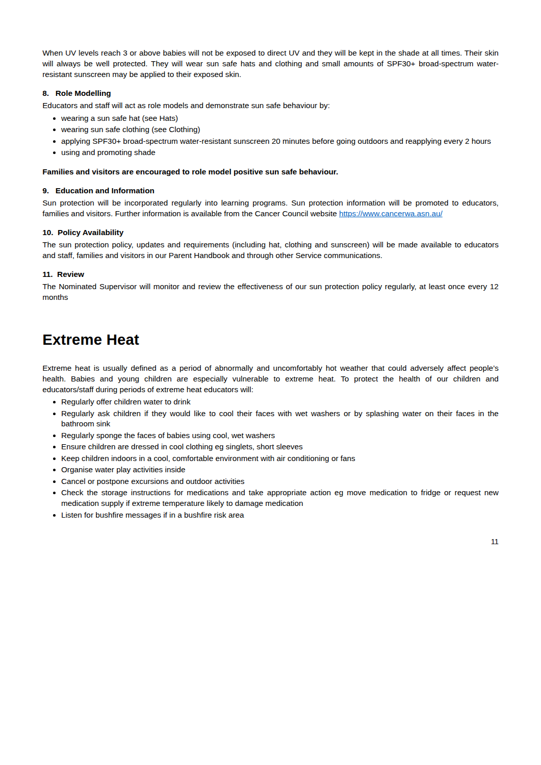When UV levels reach 3 or above babies will not be exposed to direct UV and they will be kept in the shade at all times. Their skin will always be well protected. They will wear sun safe hats and clothing and small amounts of SPF30+ broad-spectrum water-resistant sunscreen may be applied to their exposed skin.
8. Role Modelling
Educators and staff will act as role models and demonstrate sun safe behaviour by:
wearing a sun safe hat (see Hats)
wearing sun safe clothing (see Clothing)
applying SPF30+ broad-spectrum water-resistant sunscreen 20 minutes before going outdoors and reapplying every 2 hours
using and promoting shade
Families and visitors are encouraged to role model positive sun safe behaviour.
9. Education and Information
Sun protection will be incorporated regularly into learning programs. Sun protection information will be promoted to educators, families and visitors. Further information is available from the Cancer Council website https://www.cancerwa.asn.au/
10. Policy Availability
The sun protection policy, updates and requirements (including hat, clothing and sunscreen) will be made available to educators and staff, families and visitors in our Parent Handbook and through other Service communications.
11. Review
The Nominated Supervisor will monitor and review the effectiveness of our sun protection policy regularly, at least once every 12 months
Extreme Heat
Extreme heat is usually defined as a period of abnormally and uncomfortably hot weather that could adversely affect people’s health. Babies and young children are especially vulnerable to extreme heat. To protect the health of our children and educators/staff during periods of extreme heat educators will:
Regularly offer children water to drink
Regularly ask children if they would like to cool their faces with wet washers or by splashing water on their faces in the bathroom sink
Regularly sponge the faces of babies using cool, wet washers
Ensure children are dressed in cool clothing eg singlets, short sleeves
Keep children indoors in a cool, comfortable environment with air conditioning or fans
Organise water play activities inside
Cancel or postpone excursions and outdoor activities
Check the storage instructions for medications and take appropriate action eg move medication to fridge or request new medication supply if extreme temperature likely to damage medication
Listen for bushfire messages if in a bushfire risk area
11